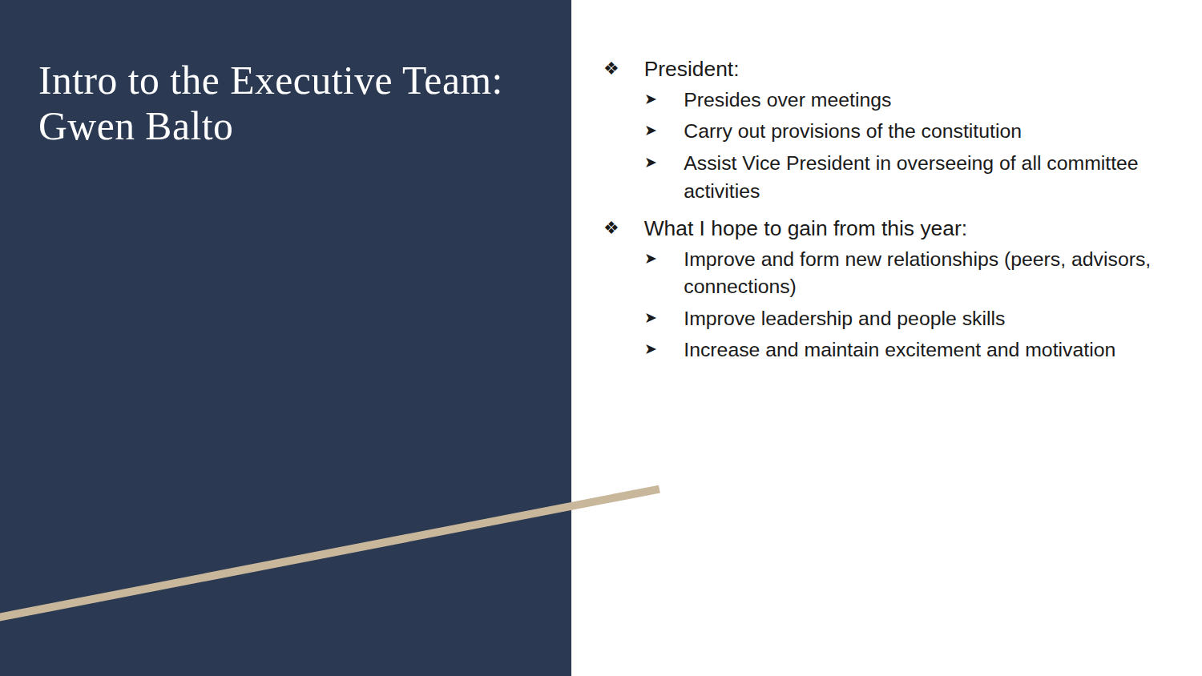Intro to the Executive Team:
Gwen Balto
President:
Presides over meetings
Carry out provisions of the constitution
Assist Vice President in overseeing of all committee activities
What I hope to gain from this year:
Improve and form new relationships (peers, advisors, connections)
Improve leadership and people skills
Increase and maintain excitement and motivation